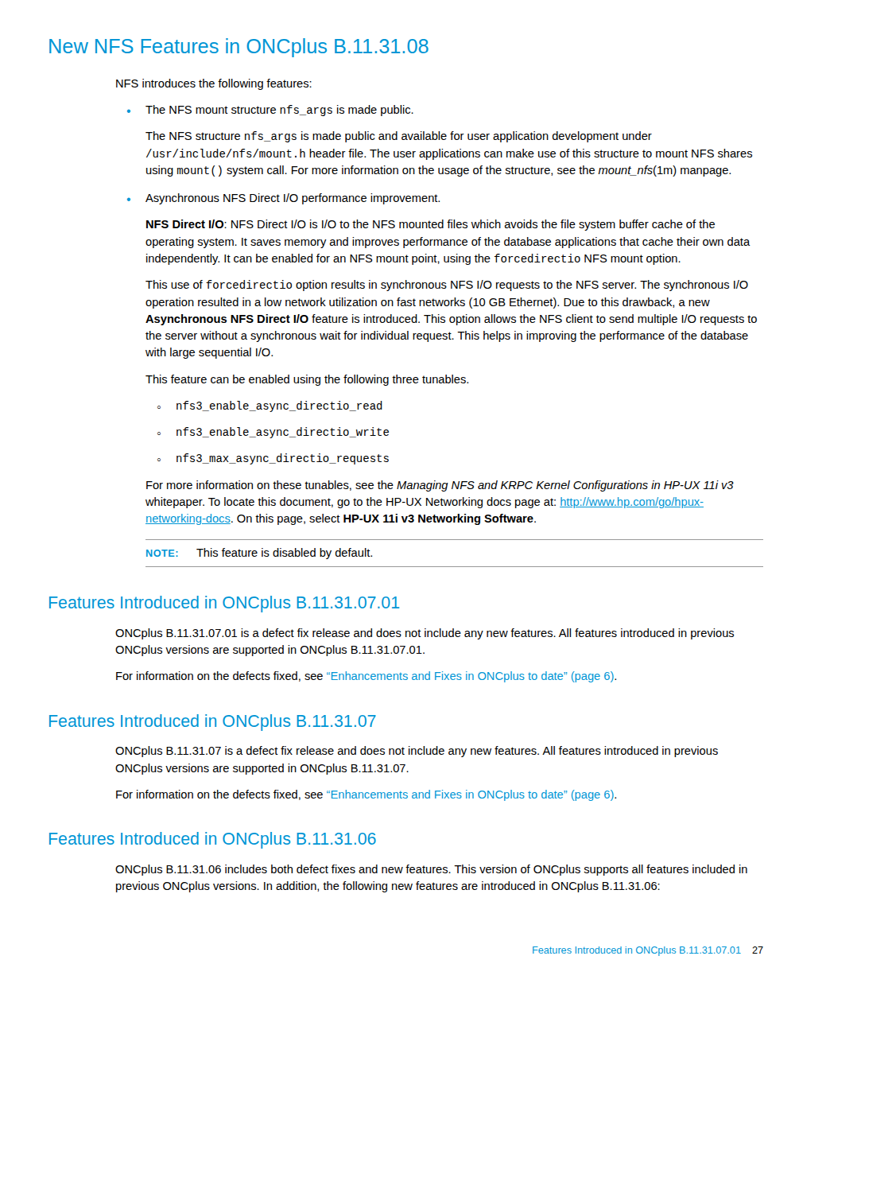New NFS Features in ONCplus B.11.31.08
NFS introduces the following features:
The NFS mount structure nfs_args is made public.
The NFS structure nfs_args is made public and available for user application development under /usr/include/nfs/mount.h header file. The user applications can make use of this structure to mount NFS shares using mount() system call. For more information on the usage of the structure, see the mount_nfs(1m) manpage.
Asynchronous NFS Direct I/O performance improvement.
NFS Direct I/O: NFS Direct I/O is I/O to the NFS mounted files which avoids the file system buffer cache of the operating system. It saves memory and improves performance of the database applications that cache their own data independently. It can be enabled for an NFS mount point, using the forcedirectio NFS mount option.
This use of forcedirectio option results in synchronous NFS I/O requests to the NFS server. The synchronous I/O operation resulted in a low network utilization on fast networks (10 GB Ethernet). Due to this drawback, a new Asynchronous NFS Direct I/O feature is introduced. This option allows the NFS client to send multiple I/O requests to the server without a synchronous wait for individual request. This helps in improving the performance of the database with large sequential I/O.
This feature can be enabled using the following three tunables.
nfs3_enable_async_directio_read
nfs3_enable_async_directio_write
nfs3_max_async_directio_requests
For more information on these tunables, see the Managing NFS and KRPC Kernel Configurations in HP-UX 11i v3 whitepaper. To locate this document, go to the HP-UX Networking docs page at: http://www.hp.com/go/hpux-networking-docs. On this page, select HP-UX 11i v3 Networking Software.
NOTE: This feature is disabled by default.
Features Introduced in ONCplus B.11.31.07.01
ONCplus B.11.31.07.01 is a defect fix release and does not include any new features. All features introduced in previous ONCplus versions are supported in ONCplus B.11.31.07.01.
For information on the defects fixed, see “Enhancements and Fixes in ONCplus to date” (page 6).
Features Introduced in ONCplus B.11.31.07
ONCplus B.11.31.07 is a defect fix release and does not include any new features. All features introduced in previous ONCplus versions are supported in ONCplus B.11.31.07.
For information on the defects fixed, see “Enhancements and Fixes in ONCplus to date” (page 6).
Features Introduced in ONCplus B.11.31.06
ONCplus B.11.31.06 includes both defect fixes and new features. This version of ONCplus supports all features included in previous ONCplus versions. In addition, the following new features are introduced in ONCplus B.11.31.06:
Features Introduced in ONCplus B.11.31.07.0127